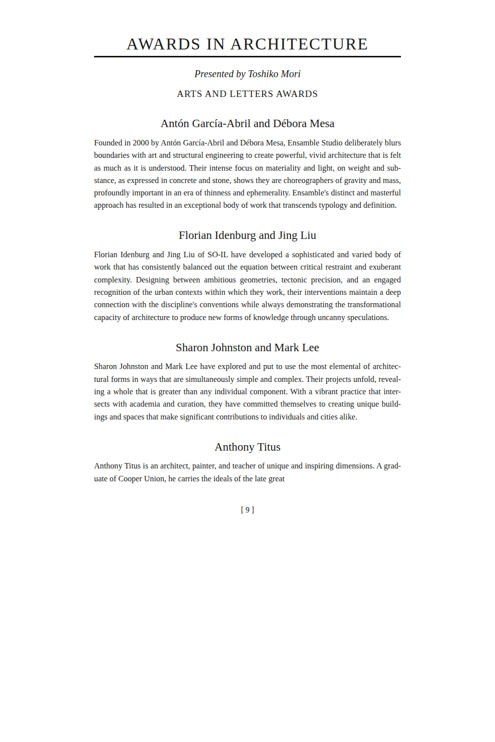AWARDS IN ARCHITECTURE
Presented by Toshiko Mori
ARTS AND LETTERS AWARDS
Antón García-Abril and Débora Mesa
Founded in 2000 by Antón García-Abril and Débora Mesa, Ensamble Studio deliberately blurs boundaries with art and structural engineering to create powerful, vivid architecture that is felt as much as it is understood. Their intense focus on materiality and light, on weight and substance, as expressed in concrete and stone, shows they are choreographers of gravity and mass, profoundly important in an era of thinness and ephemerality. Ensamble's distinct and masterful approach has resulted in an exceptional body of work that transcends typology and definition.
Florian Idenburg and Jing Liu
Florian Idenburg and Jing Liu of SO-IL have developed a sophisticated and varied body of work that has consistently balanced out the equation between critical restraint and exuberant complexity. Designing between ambitious geometries, tectonic precision, and an engaged recognition of the urban contexts within which they work, their interventions maintain a deep connection with the discipline's conventions while always demonstrating the transformational capacity of architecture to produce new forms of knowledge through uncanny speculations.
Sharon Johnston and Mark Lee
Sharon Johnston and Mark Lee have explored and put to use the most elemental of architectural forms in ways that are simultaneously simple and complex. Their projects unfold, revealing a whole that is greater than any individual component. With a vibrant practice that intersects with academia and curation, they have committed themselves to creating unique buildings and spaces that make significant contributions to individuals and cities alike.
Anthony Titus
Anthony Titus is an architect, painter, and teacher of unique and inspiring dimensions. A graduate of Cooper Union, he carries the ideals of the late great
[ 9 ]